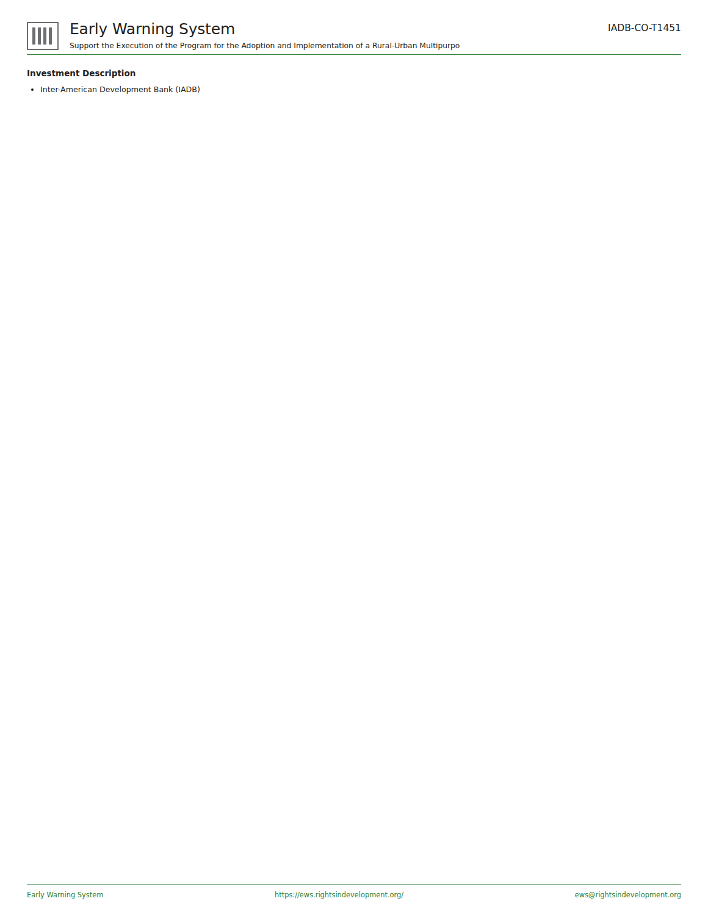Early Warning System
Support the Execution of the Program for the Adoption and Implementation of a Rural-Urban Multipurpo
IADB-CO-T1451
Investment Description
Inter-American Development Bank (IADB)
Early Warning System
https://ews.rightsindevelopment.org/
ews@rightsindevelopment.org